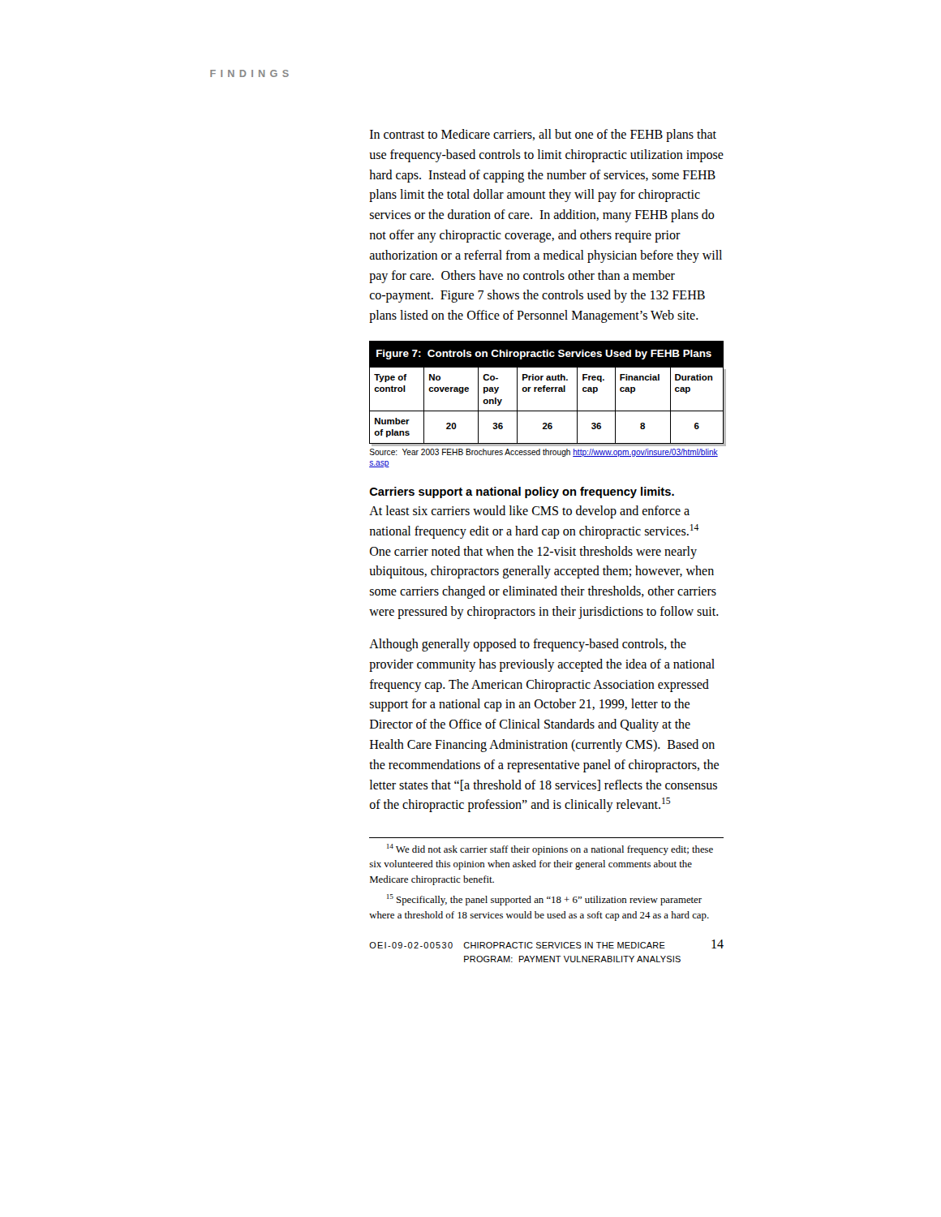Findings
In contrast to Medicare carriers, all but one of the FEHB plans that use frequency‑based controls to limit chiropractic utilization impose hard caps. Instead of capping the number of services, some FEHB plans limit the total dollar amount they will pay for chiropractic services or the duration of care. In addition, many FEHB plans do not offer any chiropractic coverage, and others require prior authorization or a referral from a medical physician before they will pay for care. Others have no controls other than a member co‑payment. Figure 7 shows the controls used by the 132 FEHB plans listed on the Office of Personnel Management’s Web site.
Figure 7: Controls on Chiropractic Services Used by FEHB Plans
| Type of control | No coverage | Co-pay only | Prior auth. or referral | Freq. cap | Financial cap | Duration cap |
| --- | --- | --- | --- | --- | --- | --- |
| Number of plans | 20 | 36 | 26 | 36 | 8 | 6 |
Source: Year 2003 FEHB Brochures Accessed through http://www.opm.gov/insure/03/html/blinks.asp
Carriers support a national policy on frequency limits.
At least six carriers would like CMS to develop and enforce a national frequency edit or a hard cap on chiropractic services.14 One carrier noted that when the 12‑visit thresholds were nearly ubiquitous, chiropractors generally accepted them; however, when some carriers changed or eliminated their thresholds, other carriers were pressured by chiropractors in their jurisdictions to follow suit.
Although generally opposed to frequency‑based controls, the provider community has previously accepted the idea of a national frequency cap. The American Chiropractic Association expressed support for a national cap in an October 21, 1999, letter to the Director of the Office of Clinical Standards and Quality at the Health Care Financing Administration (currently CMS). Based on the recommendations of a representative panel of chiropractors, the letter states that “[a threshold of 18 services] reflects the consensus of the chiropractic profession” and is clinically relevant.15
14 We did not ask carrier staff their opinions on a national frequency edit; these six volunteered this opinion when asked for their general comments about the Medicare chiropractic benefit.
15 Specifically, the panel supported an “18 + 6” utilization review parameter where a threshold of 18 services would be used as a soft cap and 24 as a hard cap.
OEI-09-02-00530 Chiropractic Services in the Medicare Program: Payment Vulnerability Analysis 14